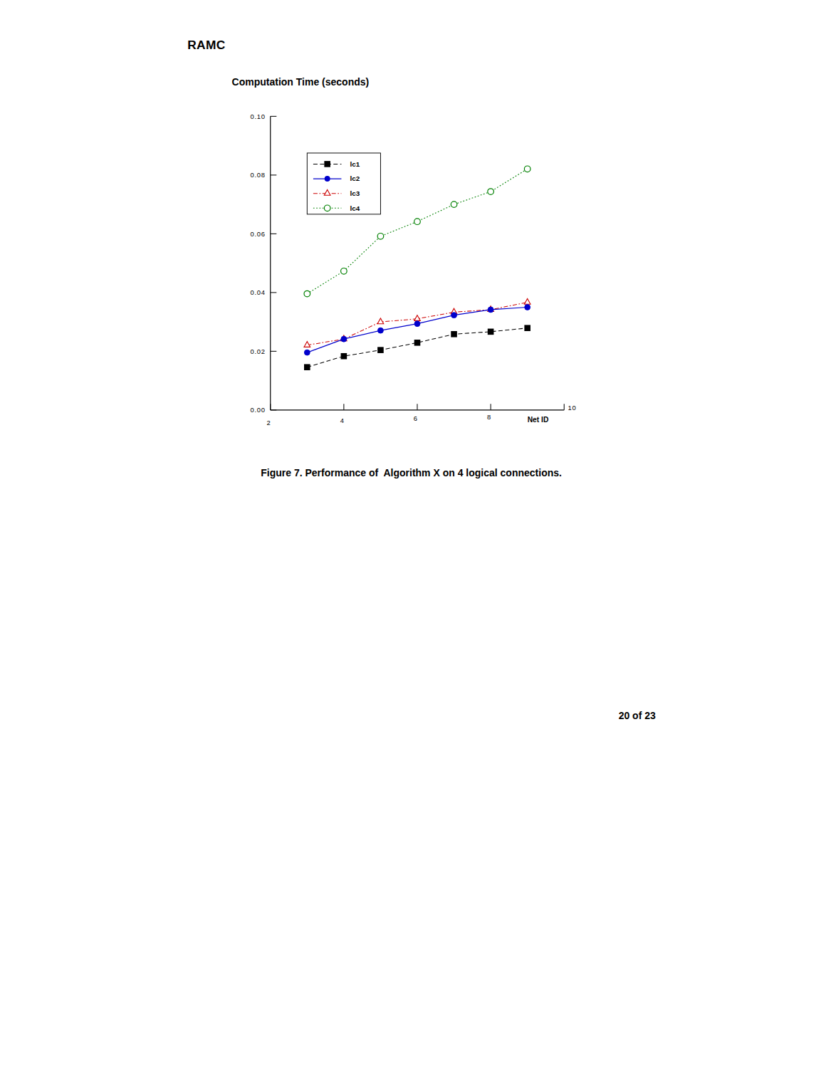RAMC
Computation Time (seconds)
0.00 0.02 0.04 0.06 0.08 0.10 2 4 6 8 10 Net ID lc1 lc2 lc3 lc4
Figure 7. Performance of Algorithm X on 4 logical connections.
20 of 23